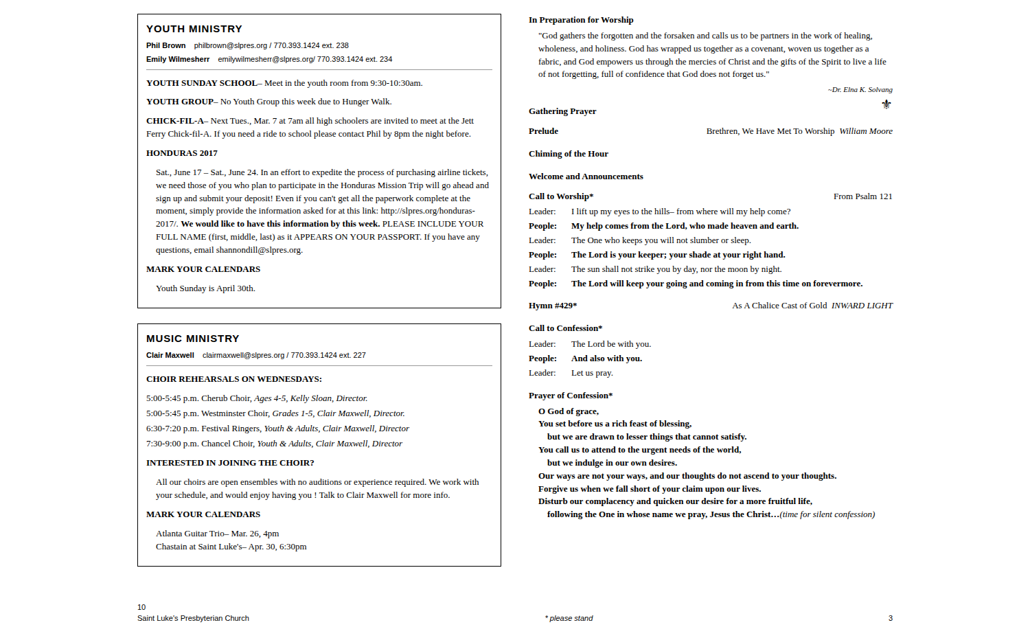YOUTH MINISTRY
Phil Brown philbrown@slpres.org / 770.393.1424 ext. 238
Emily Wilmesherr emilywilmesherr@slpres.org/ 770.393.1424 ext. 234
YOUTH SUNDAY SCHOOL– Meet in the youth room from 9:30-10:30am.
YOUTH GROUP– No Youth Group this week due to Hunger Walk.
CHICK-FIL-A– Next Tues., Mar. 7 at 7am all high schoolers are invited to meet at the Jett Ferry Chick-fil-A. If you need a ride to school please contact Phil by 8pm the night before.
HONDURAS 2017
Sat., June 17 – Sat., June 24. In an effort to expedite the process of purchasing airline tickets, we need those of you who plan to participate in the Honduras Mission Trip will go ahead and sign up and submit your deposit! Even if you can't get all the paperwork complete at the moment, simply provide the information asked for at this link: http://slpres.org/honduras-2017/. We would like to have this information by this week. PLEASE INCLUDE YOUR FULL NAME (first, middle, last) as it APPEARS ON YOUR PASSPORT. If you have any questions, email shannondill@slpres.org.
MARK YOUR CALENDARS
Youth Sunday is April 30th.
MUSIC MINISTRY
Clair Maxwell clairmaxwell@slpres.org / 770.393.1424 ext. 227
CHOIR REHEARSALS ON WEDNESDAYS:
5:00-5:45 p.m. Cherub Choir, Ages 4-5, Kelly Sloan, Director.
5:00-5:45 p.m. Westminster Choir, Grades 1-5, Clair Maxwell, Director.
6:30-7:20 p.m. Festival Ringers, Youth & Adults, Clair Maxwell, Director
7:30-9:00 p.m. Chancel Choir, Youth & Adults, Clair Maxwell, Director
INTERESTED IN JOINING THE CHOIR?
All our choirs are open ensembles with no auditions or experience required. We work with your schedule, and would enjoy having you ! Talk to Clair Maxwell for more info.
MARK YOUR CALENDARS
Atlanta Guitar Trio– Mar. 26, 4pm
Chastain at Saint Luke's– Apr. 30, 6:30pm
In Preparation for Worship
"God gathers the forgotten and the forsaken and calls us to be partners in the work of healing, wholeness, and holiness. God has wrapped us together as a covenant, woven us together as a fabric, and God empowers us through the mercies of Christ and the gifts of the Spirit to live a life of not forgetting, full of confidence that God does not forget us."
~Dr. Elna K. Solvang
⚜
Gathering Prayer
Prelude
Brethren, We Have Met To Worship William Moore
Chiming of the Hour
Welcome and Announcements
Call to Worship*
From Psalm 121
Leader: I lift up my eyes to the hills– from where will my help come?
People: My help comes from the Lord, who made heaven and earth.
Leader: The One who keeps you will not slumber or sleep.
People: The Lord is your keeper; your shade at your right hand.
Leader: The sun shall not strike you by day, nor the moon by night.
People: The Lord will keep your going and coming in from this time on forevermore.
Hymn #429*
As A Chalice Cast of Gold INWARD LIGHT
Call to Confession*
Leader: The Lord be with you.
People: And also with you.
Leader: Let us pray.
Prayer of Confession*
O God of grace,
You set before us a rich feast of blessing,
but we are drawn to lesser things that cannot satisfy.
You call us to attend to the urgent needs of the world,
but we indulge in our own desires.
Our ways are not your ways, and our thoughts do not ascend to your thoughts.
Forgive us when we fall short of your claim upon our lives.
Disturb our complacency and quicken our desire for a more fruitful life,
following the One in whose name we pray, Jesus the Christ…(time for silent confession)
10
Saint Luke's Presbyterian Church
* please stand
3